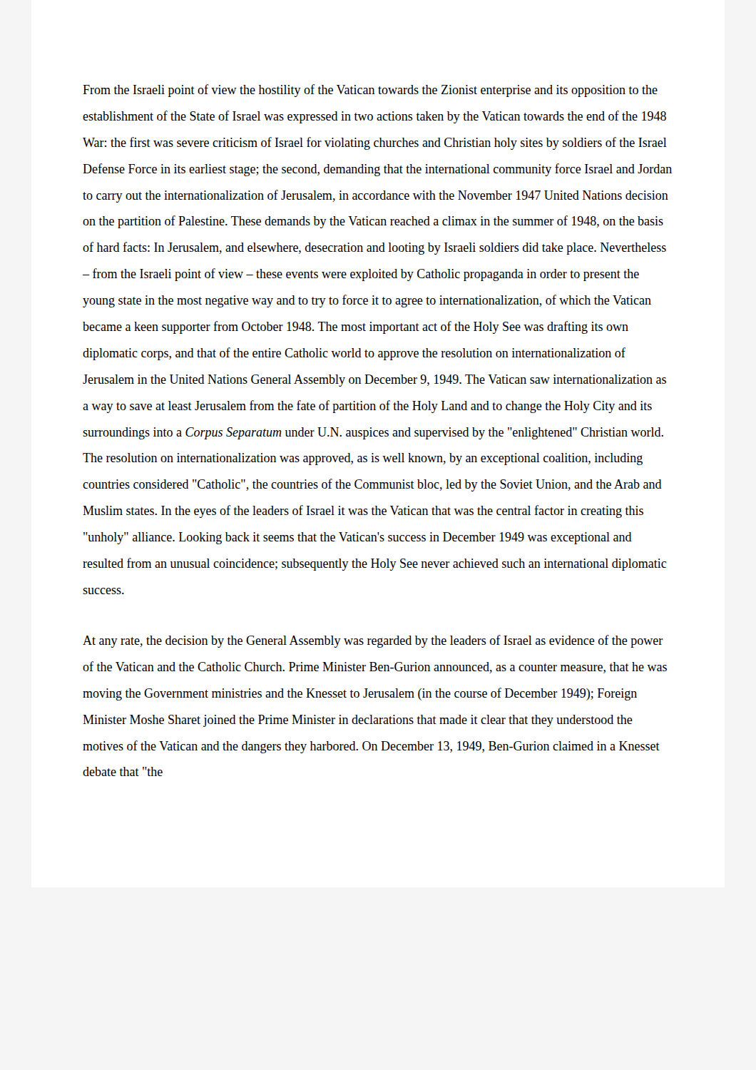From the Israeli point of view the hostility of the Vatican towards the Zionist enterprise and its opposition to the establishment of the State of Israel was expressed in two actions taken by the Vatican towards the end of the 1948 War: the first was severe criticism of Israel for violating churches and Christian holy sites by soldiers of the Israel Defense Force in its earliest stage; the second, demanding that the international community force Israel and Jordan to carry out the internationalization of Jerusalem, in accordance with the November 1947 United Nations decision on the partition of Palestine. These demands by the Vatican reached a climax in the summer of 1948, on the basis of hard facts: In Jerusalem, and elsewhere, desecration and looting by Israeli soldiers did take place. Nevertheless – from the Israeli point of view – these events were exploited by Catholic propaganda in order to present the young state in the most negative way and to try to force it to agree to internationalization, of which the Vatican became a keen supporter from October 1948. The most important act of the Holy See was drafting its own diplomatic corps, and that of the entire Catholic world to approve the resolution on internationalization of Jerusalem in the United Nations General Assembly on December 9, 1949. The Vatican saw internationalization as a way to save at least Jerusalem from the fate of partition of the Holy Land and to change the Holy City and its surroundings into a Corpus Separatum under U.N. auspices and supervised by the "enlightened" Christian world. The resolution on internationalization was approved, as is well known, by an exceptional coalition, including countries considered "Catholic", the countries of the Communist bloc, led by the Soviet Union, and the Arab and Muslim states. In the eyes of the leaders of Israel it was the Vatican that was the central factor in creating this "unholy" alliance. Looking back it seems that the Vatican's success in December 1949 was exceptional and resulted from an unusual coincidence; subsequently the Holy See never achieved such an international diplomatic success.
At any rate, the decision by the General Assembly was regarded by the leaders of Israel as evidence of the power of the Vatican and the Catholic Church. Prime Minister Ben-Gurion announced, as a counter measure, that he was moving the Government ministries and the Knesset to Jerusalem (in the course of December 1949); Foreign Minister Moshe Sharet joined the Prime Minister in declarations that made it clear that they understood the motives of the Vatican and the dangers they harbored. On December 13, 1949, Ben-Gurion claimed in a Knesset debate that "the